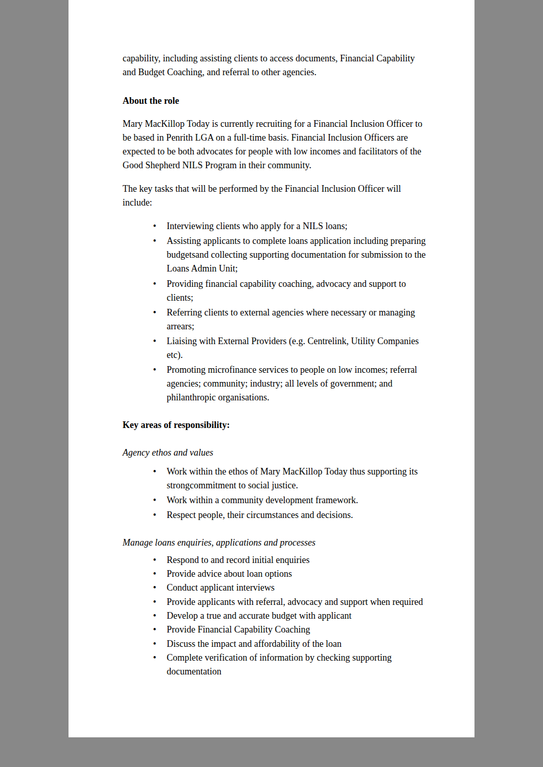capability, including assisting clients to access documents, Financial Capability and Budget Coaching, and referral to other agencies.
About the role
Mary MacKillop Today is currently recruiting for a Financial Inclusion Officer to be based in Penrith LGA on a full-time basis. Financial Inclusion Officers are expected to be both advocates for people with low incomes and facilitators of the Good Shepherd NILS Program in their community.
The key tasks that will be performed by the Financial Inclusion Officer will include:
Interviewing clients who apply for a NILS loans;
Assisting applicants to complete loans application including preparing budgetsand collecting supporting documentation for submission to the Loans Admin Unit;
Providing financial capability coaching, advocacy and support to clients;
Referring clients to external agencies where necessary or managing arrears;
Liaising with External Providers (e.g. Centrelink, Utility Companies etc).
Promoting microfinance services to people on low incomes; referral agencies; community; industry; all levels of government; and philanthropic organisations.
Key areas of responsibility:
Agency ethos and values
Work within the ethos of Mary MacKillop Today thus supporting its strongcommitment to social justice.
Work within a community development framework.
Respect people, their circumstances and decisions.
Manage loans enquiries, applications and processes
Respond to and record initial enquiries
Provide advice about loan options
Conduct applicant interviews
Provide applicants with referral, advocacy and support when required
Develop a true and accurate budget with applicant
Provide Financial Capability Coaching
Discuss the impact and affordability of the loan
Complete verification of information by checking supporting documentation